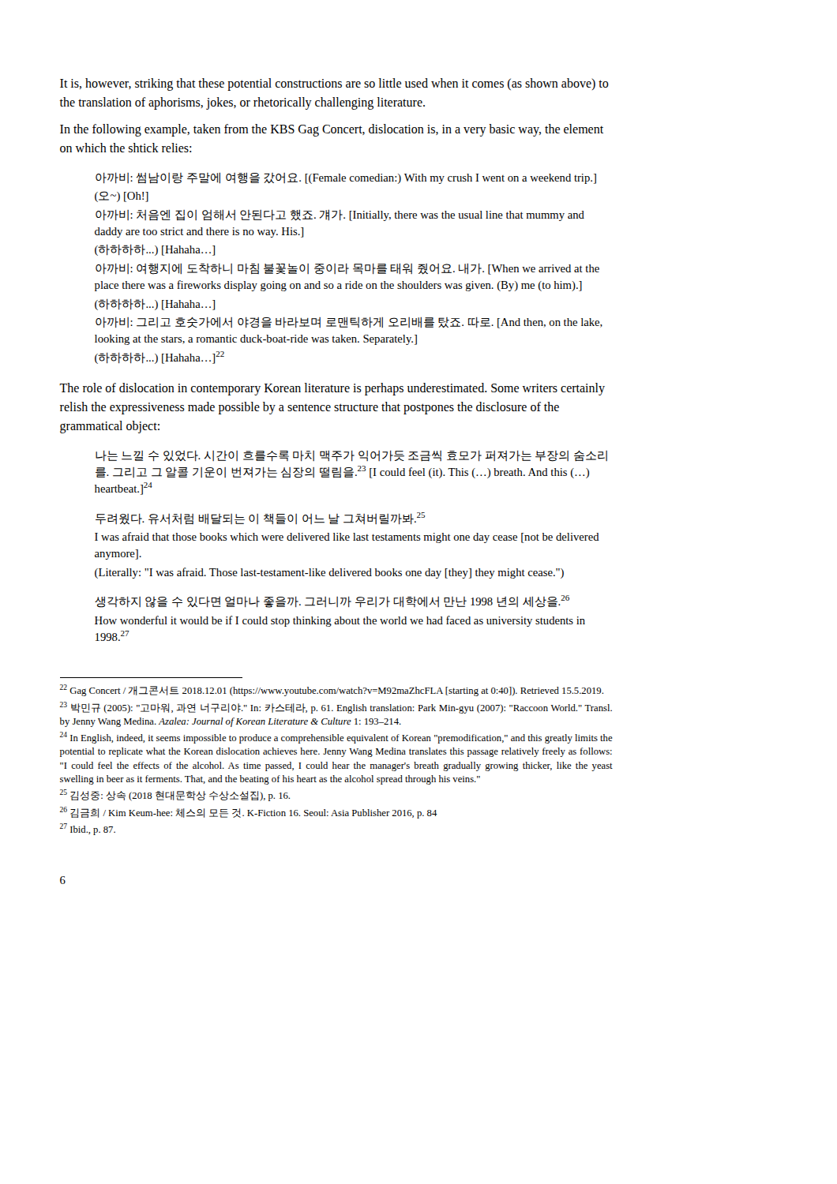It is, however, striking that these potential constructions are so little used when it comes (as shown above) to the translation of aphorisms, jokes, or rhetorically challenging literature.
In the following example, taken from the KBS Gag Concert, dislocation is, in a very basic way, the element on which the shtick relies:
아까비: 썸남이랑 주말에 여행을 갔어요. [(Female comedian:) With my crush I went on a weekend trip.]
(오~) [Oh!]
아까비: 처음엔 집이 엄해서 안된다고 했죠. 걔가. [Initially, there was the usual line that mummy and daddy are too strict and there is no way. His.]
(하하하하...) [Hahaha…]
아까비: 여행지에 도착하니 마침 불꽃놀이 중이라 목마를 태워 줬어요. 내가. [When we arrived at the place there was a fireworks display going on and so a ride on the shoulders was given. (By) me (to him).]
(하하하하...) [Hahaha…]
아까비: 그리고 호숫가에서 야경을 바라보며 로맨틱하게 오리배를 탔죠. 따로. [And then, on the lake, looking at the stars, a romantic duck-boat-ride was taken. Separately.]
(하하하하...) [Hahaha…]22
The role of dislocation in contemporary Korean literature is perhaps underestimated. Some writers certainly relish the expressiveness made possible by a sentence structure that postpones the disclosure of the grammatical object:
나는 느낄 수 있었다. 시간이 흐를수록 마치 맥주가 익어가듯 조금씩 효모가 퍼져가는 부장의 숨소리를. 그리고 그 알콜 기운이 번져가는 심장의 떨림을.23 [I could feel (it). This (…) breath. And this (…) heartbeat.]24
두려웠다. 유서처럼 배달되는 이 책들이 어느 날 그쳐버릴까봐.25
I was afraid that those books which were delivered like last testaments might one day cease [not be delivered anymore].
(Literally: "I was afraid. Those last-testament-like delivered books one day [they] they might cease.")
생각하지 않을 수 있다면 얼마나 좋을까. 그러니까 우리가 대학에서 만난 1998 년의 세상을.26
How wonderful it would be if I could stop thinking about the world we had faced as university students in 1998.27
22 Gag Concert / 개그콘서트 2018.12.01 (https://www.youtube.com/watch?v=M92maZhcFLA [starting at 0:40]). Retrieved 15.5.2019.
23 박민규 (2005): "고마워, 과연 너구리야." In: 카스테라, p. 61. English translation: Park Min-gyu (2007): "Raccoon World." Transl. by Jenny Wang Medina. Azalea: Journal of Korean Literature & Culture 1: 193–214.
24 In English, indeed, it seems impossible to produce a comprehensible equivalent of Korean "premodification," and this greatly limits the potential to replicate what the Korean dislocation achieves here. Jenny Wang Medina translates this passage relatively freely as follows: "I could feel the effects of the alcohol. As time passed, I could hear the manager's breath gradually growing thicker, like the yeast swelling in beer as it ferments. That, and the beating of his heart as the alcohol spread through his veins."
25 김성중: 상속 (2018 현대문학상 수상소설집), p. 16.
26 김금희 / Kim Keum-hee: 체스의 모든 것. K-Fiction 16. Seoul: Asia Publisher 2016, p. 84
27 Ibid., p. 87.
6